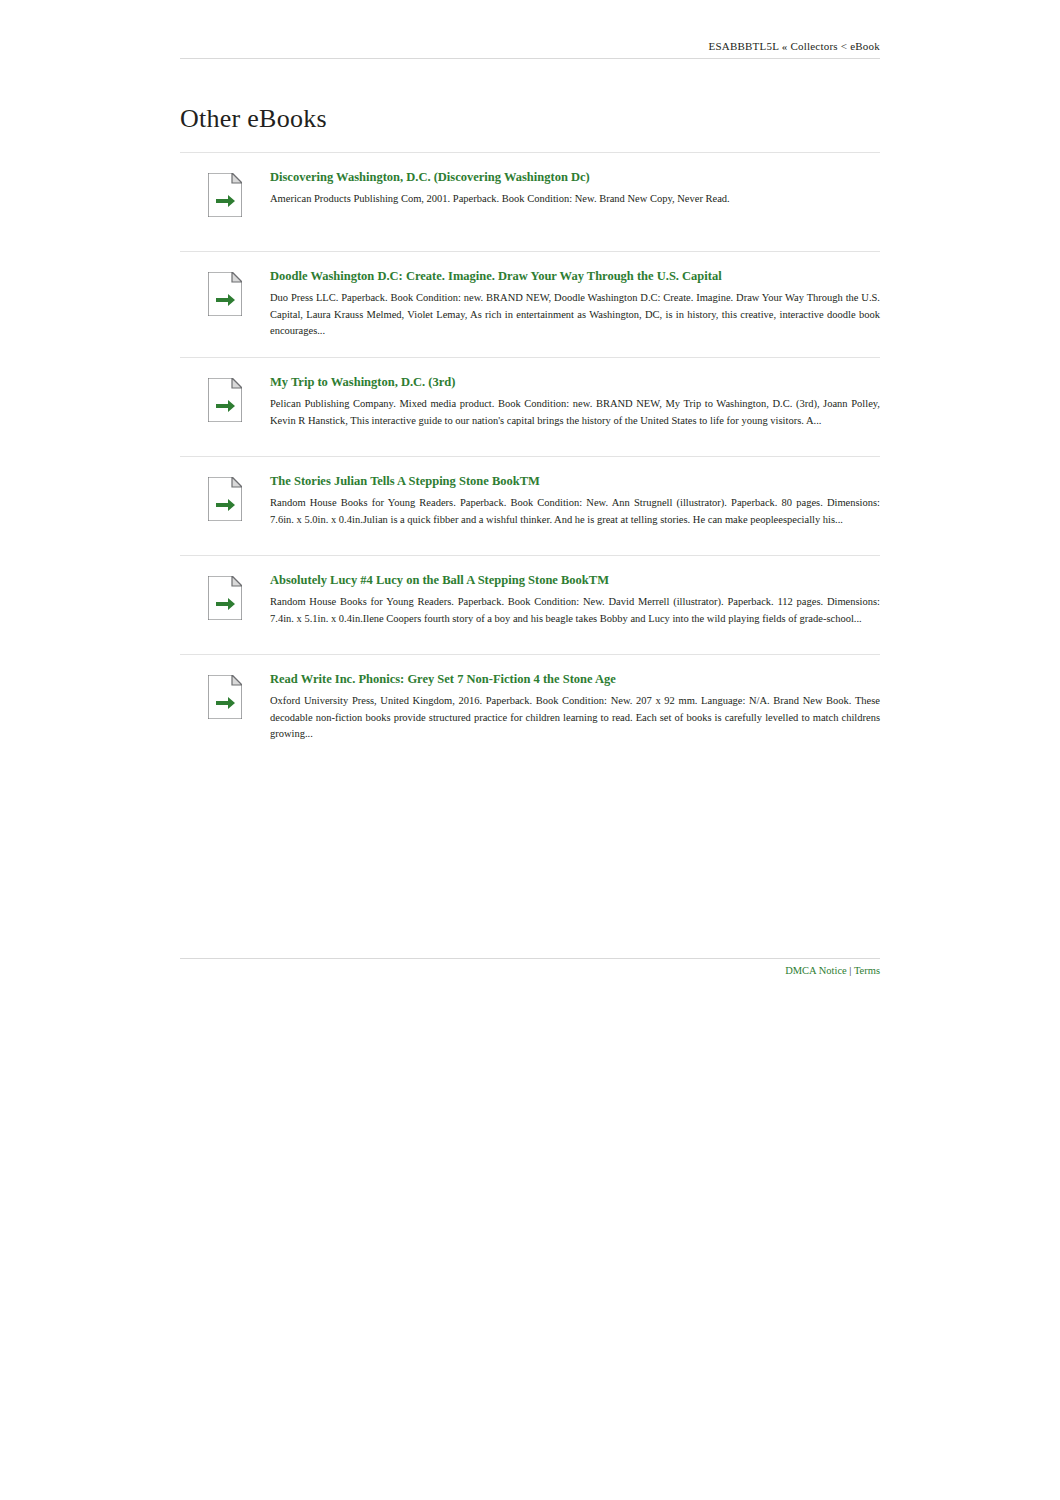ESABBBTL5L « Collectors < eBook
Other eBooks
Discovering Washington, D.C. (Discovering Washington Dc)
American Products Publishing Com, 2001. Paperback. Book Condition: New. Brand New Copy, Never Read.
Doodle Washington D.C: Create. Imagine. Draw Your Way Through the U.S. Capital
Duo Press LLC. Paperback. Book Condition: new. BRAND NEW, Doodle Washington D.C: Create. Imagine. Draw Your Way Through the U.S. Capital, Laura Krauss Melmed, Violet Lemay, As rich in entertainment as Washington, DC, is in history, this creative, interactive doodle book encourages...
My Trip to Washington, D.C. (3rd)
Pelican Publishing Company. Mixed media product. Book Condition: new. BRAND NEW, My Trip to Washington, D.C. (3rd), Joann Polley, Kevin R Hanstick, This interactive guide to our nation's capital brings the history of the United States to life for young visitors. A...
The Stories Julian Tells A Stepping Stone BookTM
Random House Books for Young Readers. Paperback. Book Condition: New. Ann Strugnell (illustrator). Paperback. 80 pages. Dimensions: 7.6in. x 5.0in. x 0.4in.Julian is a quick fibber and a wishful thinker. And he is great at telling stories. He can make peopleespecially his...
Absolutely Lucy #4 Lucy on the Ball A Stepping Stone BookTM
Random House Books for Young Readers. Paperback. Book Condition: New. David Merrell (illustrator). Paperback. 112 pages. Dimensions: 7.4in. x 5.1in. x 0.4in.Ilene Coopers fourth story of a boy and his beagle takes Bobby and Lucy into the wild playing fields of grade-school...
Read Write Inc. Phonics: Grey Set 7 Non-Fiction 4 the Stone Age
Oxford University Press, United Kingdom, 2016. Paperback. Book Condition: New. 207 x 92 mm. Language: N/A. Brand New Book. These decodable non-fiction books provide structured practice for children learning to read. Each set of books is carefully levelled to match childrens growing...
DMCA Notice | Terms